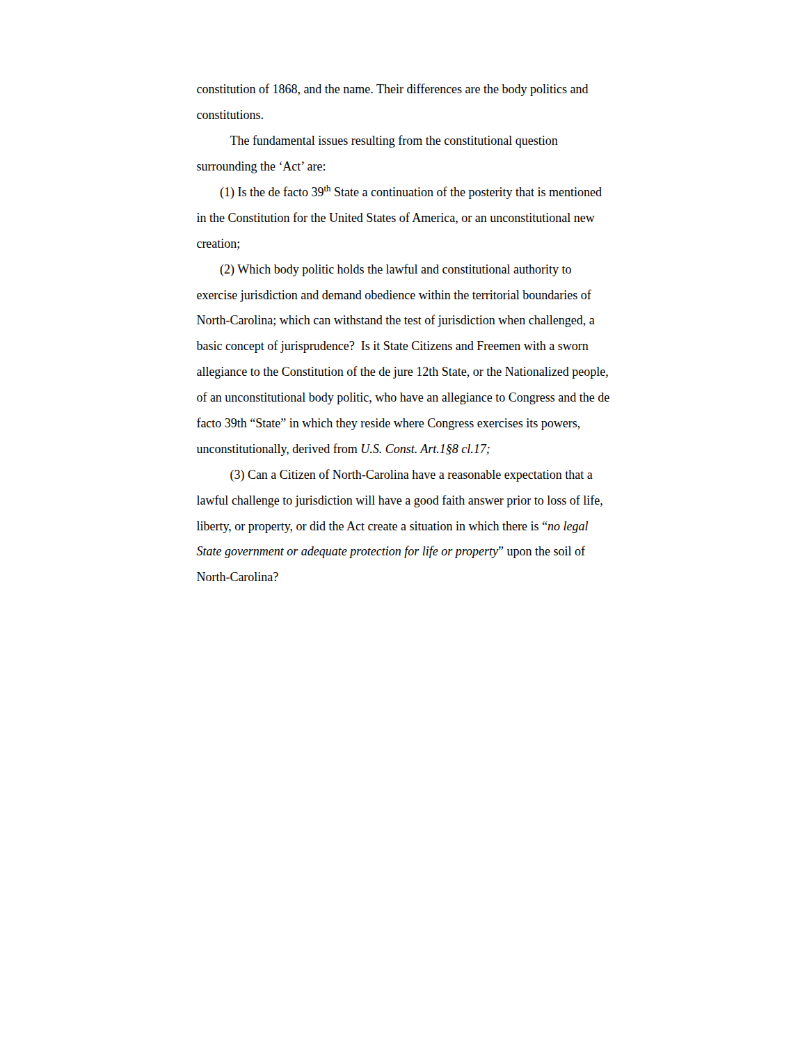constitution of 1868, and the name. Their differences are the body politics and constitutions.
The fundamental issues resulting from the constitutional question surrounding the ‘Act’ are:
(1) Is the de facto 39th State a continuation of the posterity that is mentioned in the Constitution for the United States of America, or an unconstitutional new creation;
(2) Which body politic holds the lawful and constitutional authority to exercise jurisdiction and demand obedience within the territorial boundaries of North-Carolina; which can withstand the test of jurisdiction when challenged, a basic concept of jurisprudence? Is it State Citizens and Freemen with a sworn allegiance to the Constitution of the de jure 12th State, or the Nationalized people, of an unconstitutional body politic, who have an allegiance to Congress and the de facto 39th “State” in which they reside where Congress exercises its powers, unconstitutionally, derived from U.S. Const. Art.1§8 cl.17;
(3) Can a Citizen of North-Carolina have a reasonable expectation that a lawful challenge to jurisdiction will have a good faith answer prior to loss of life, liberty, or property, or did the Act create a situation in which there is “no legal State government or adequate protection for life or property” upon the soil of North-Carolina?